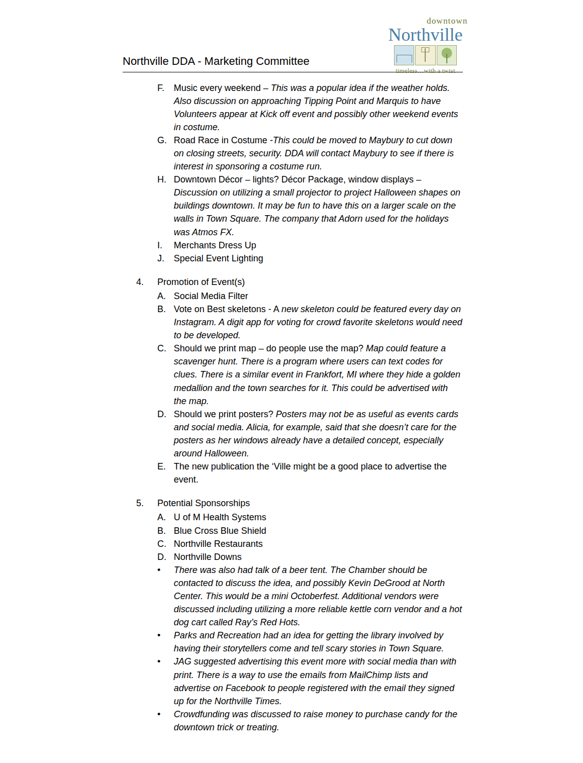downtown
Northville
timeless…with a twist
Northville DDA - Marketing Committee
F. Music every weekend – This was a popular idea if the weather holds. Also discussion on approaching Tipping Point and Marquis to have Volunteers appear at Kick off event and possibly other weekend events in costume.
G. Road Race in Costume -This could be moved to Maybury to cut down on closing streets, security. DDA will contact Maybury to see if there is interest in sponsoring a costume run.
H. Downtown Décor – lights? Décor Package, window displays – Discussion on utilizing a small projector to project Halloween shapes on buildings downtown. It may be fun to have this on a larger scale on the walls in Town Square. The company that Adorn used for the holidays was Atmos FX.
I. Merchants Dress Up
J. Special Event Lighting
4.
Promotion of Event(s)
A. Social Media Filter
B. Vote on Best skeletons - A new skeleton could be featured every day on Instagram. A digit app for voting for crowd favorite skeletons would need to be developed.
C. Should we print map – do people use the map? Map could feature a scavenger hunt. There is a program where users can text codes for clues. There is a similar event in Frankfort, MI where they hide a golden medallion and the town searches for it. This could be advertised with the map.
D. Should we print posters? Posters may not be as useful as events cards and social media. Alicia, for example, said that she doesn’t care for the posters as her windows already have a detailed concept, especially around Halloween.
E. The new publication the ‘Ville might be a good place to advertise the event.
5.
Potential Sponsorships
A. U of M Health Systems
B. Blue Cross Blue Shield
C. Northville Restaurants
D. Northville Downs
• There was also had talk of a beer tent. The Chamber should be contacted to discuss the idea, and possibly Kevin DeGrood at North Center. This would be a mini Octoberfest. Additional vendors were discussed including utilizing a more reliable kettle corn vendor and a hot dog cart called Ray’s Red Hots.
• Parks and Recreation had an idea for getting the library involved by having their storytellers come and tell scary stories in Town Square.
• JAG suggested advertising this event more with social media than with print. There is a way to use the emails from MailChimp lists and advertise on Facebook to people registered with the email they signed up for the Northville Times.
• Crowdfunding was discussed to raise money to purchase candy for the downtown trick or treating.